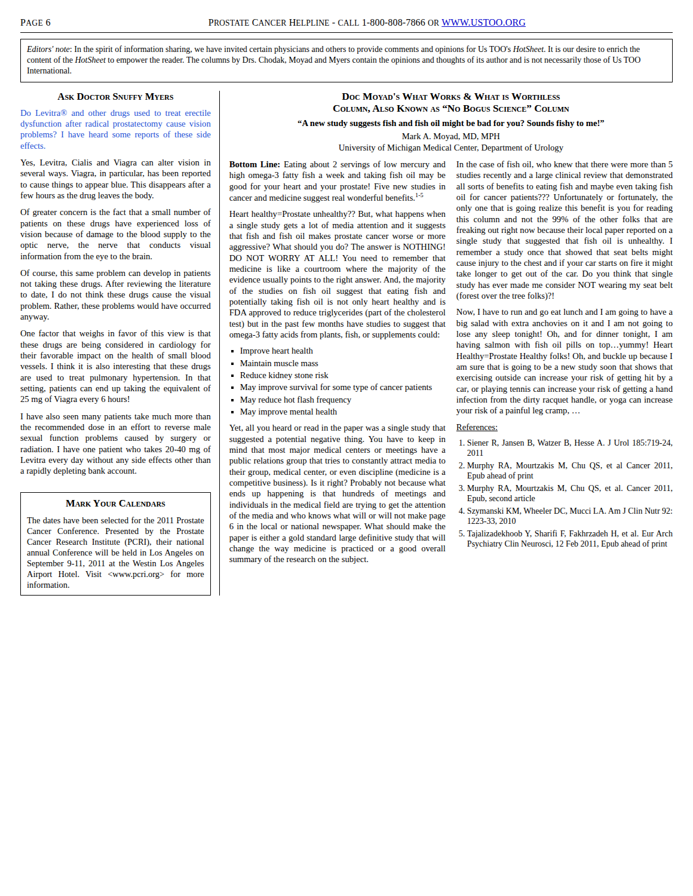PAGE 6
PROSTATE CANCER HELPLINE - CALL 1-800-808-7866 OR WWW.USTOO.ORG
Editors' note: In the spirit of information sharing, we have invited certain physicians and others to provide comments and opinions for Us TOO's HotSheet. It is our desire to enrich the content of the HotSheet to empower the reader. The columns by Drs. Chodak, Moyad and Myers contain the opinions and thoughts of its author and is not necessarily those of Us TOO International.
Ask Doctor Snuffy Myers
Do Levitra® and other drugs used to treat erectile dysfunction after radical prostatectomy cause vision problems? I have heard some reports of these side effects.
Yes, Levitra, Cialis and Viagra can alter vision in several ways. Viagra, in particular, has been reported to cause things to appear blue. This disappears after a few hours as the drug leaves the body.
Of greater concern is the fact that a small number of patients on these drugs have experienced loss of vision because of damage to the blood supply to the optic nerve, the nerve that conducts visual information from the eye to the brain.
Of course, this same problem can develop in patients not taking these drugs. After reviewing the literature to date, I do not think these drugs cause the visual problem. Rather, these problems would have occurred anyway.
One factor that weighs in favor of this view is that these drugs are being considered in cardiology for their favorable impact on the health of small blood vessels. I think it is also interesting that these drugs are used to treat pulmonary hypertension. In that setting, patients can end up taking the equivalent of 25 mg of Viagra every 6 hours!
I have also seen many patients take much more than the recommended dose in an effort to reverse male sexual function problems caused by surgery or radiation. I have one patient who takes 20-40 mg of Levitra every day without any side effects other than a rapidly depleting bank account.
Mark Your Calendars
The dates have been selected for the 2011 Prostate Cancer Conference. Presented by the Prostate Cancer Research Institute (PCRI), their national annual Conference will be held in Los Angeles on September 9-11, 2011 at the Westin Los Angeles Airport Hotel. Visit <www.pcri.org> for more information.
Doc Moyad's What Works & What is Worthless
Column, Also Known as “No Bogus Science” Column
“A new study suggests fish and fish oil might be bad for you? Sounds fishy to me!”
Mark A. Moyad, MD, MPH
University of Michigan Medical Center, Department of Urology
Bottom Line: Eating about 2 servings of low mercury and high omega-3 fatty fish a week and taking fish oil may be good for your heart and your prostate! Five new studies in cancer and medicine suggest real wonderful benefits.1-5
Heart healthy=Prostate unhealthy?? But, what happens when a single study gets a lot of media attention and it suggests that fish and fish oil makes prostate cancer worse or more aggressive? What should you do? The answer is NOTHING! DO NOT WORRY AT ALL! You need to remember that medicine is like a courtroom where the majority of the evidence usually points to the right answer. And, the majority of the studies on fish oil suggest that eating fish and potentially taking fish oil is not only heart healthy and is FDA approved to reduce triglycerides (part of the cholesterol test) but in the past few months have studies to suggest that omega-3 fatty acids from plants, fish, or supplements could:
Improve heart health
Maintain muscle mass
Reduce kidney stone risk
May improve survival for some type of cancer patients
May reduce hot flash frequency
May improve mental health
Yet, all you heard or read in the paper was a single study that suggested a potential negative thing. You have to keep in mind that most major medical centers or meetings have a public relations group that tries to constantly attract media to their group, medical center, or even discipline (medicine is a competitive business). Is it right? Probably not because what ends up happening is that hundreds of meetings and individuals in the medical field are trying to get the attention of the media and who knows what will or will not make page 6 in the local or national newspaper. What should make the paper is either a gold standard large definitive study that will change the way medicine is practiced or a good overall summary of the research on the subject.
In the case of fish oil, who knew that there were more than 5 studies recently and a large clinical review that demonstrated all sorts of benefits to eating fish and maybe even taking fish oil for cancer patients??? Unfortunately or fortunately, the only one that is going realize this benefit is you for reading this column and not the 99% of the other folks that are freaking out right now because their local paper reported on a single study that suggested that fish oil is unhealthy. I remember a study once that showed that seat belts might cause injury to the chest and if your car starts on fire it might take longer to get out of the car. Do you think that single study has ever made me consider NOT wearing my seat belt (forest over the tree folks)?!
Now, I have to run and go eat lunch and I am going to have a big salad with extra anchovies on it and I am not going to lose any sleep tonight! Oh, and for dinner tonight, I am having salmon with fish oil pills on top…yummy! Heart Healthy=Prostate Healthy folks! Oh, and buckle up because I am sure that is going to be a new study soon that shows that exercising outside can increase your risk of getting hit by a car, or playing tennis can increase your risk of getting a hand infection from the dirty racquet handle, or yoga can increase your risk of a painful leg cramp, …
References:
Siener R, Jansen B, Watzer B, Hesse A. J Urol 185:719-24, 2011
Murphy RA, Mourtzakis M, Chu QS, et al Cancer 2011, Epub ahead of print
Murphy RA, Mourtzakis M, Chu QS, et al. Cancer 2011, Epub, second article
Szymanski KM, Wheeler DC, Mucci LA. Am J Clin Nutr 92: 1223-33, 2010
Tajalizadekhoob Y, Sharifi F, Fakhrzadeh H, et al. Eur Arch Psychiatry Clin Neurosci, 12 Feb 2011, Epub ahead of print